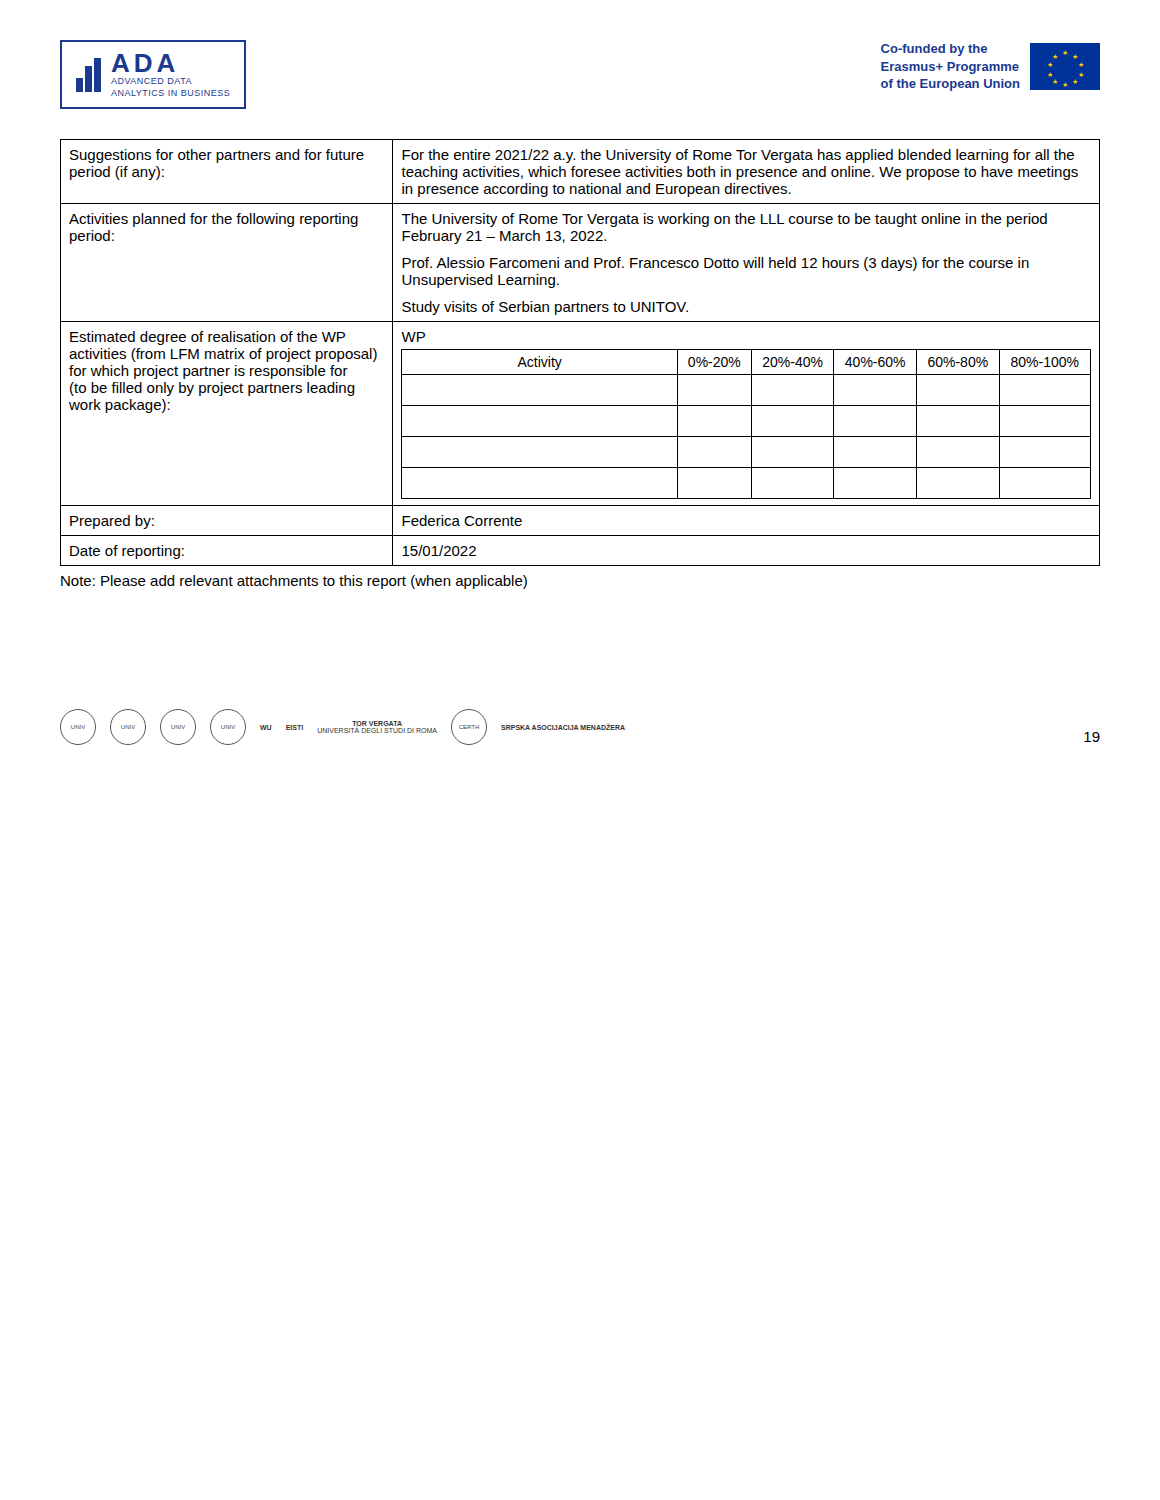ADA
ADVANCED DATA
ANALYTICS IN BUSINESS
Co-funded by the
Erasmus+ Programme
of the European Union
★ ★ ★ ★ ★ ★ ★ ★ ★ ★
| Suggestions for other partners and for future period (if any): | For the entire 2021/22 a.y. the University of Rome Tor Vergata has applied blended learning for all the teaching activities, which foresee activities both in presence and online. We propose to have meetings in presence according to national and European directives. |
| Activities planned for the following reporting period: | The University of Rome Tor Vergata is working on the LLL course to be taught online in the period February 21 – March 13, 2022. Prof. Alessio Farcomeni and Prof. Francesco Dotto will held 12 hours (3 days) for the course in Unsupervised Learning. Study visits of Serbian partners to UNITOV. |
| Estimated degree of realisation of the WP activities (from LFM matrix of project proposal) for which project partner is responsible for (to be filled only by project partners leading work package): | WP / Activity / 0%-20% / 20%-40% / 40%-60% / 60%-80% / 80%-100% / / --- / --- / --- / --- / --- / --- / |
| Prepared by: | Federica Corrente |
| Date of reporting: | 15/01/2022 |
Note: Please add relevant attachments to this report (when applicable)
UNIV
UNIV
UNIV
UNIV
WU
EISTI
TOR VERGATA
UNIVERSITÀ DEGLI STUDI DI ROMA
CERTH
SRPSKA ASOCIJACIJA MENADŽERA
19